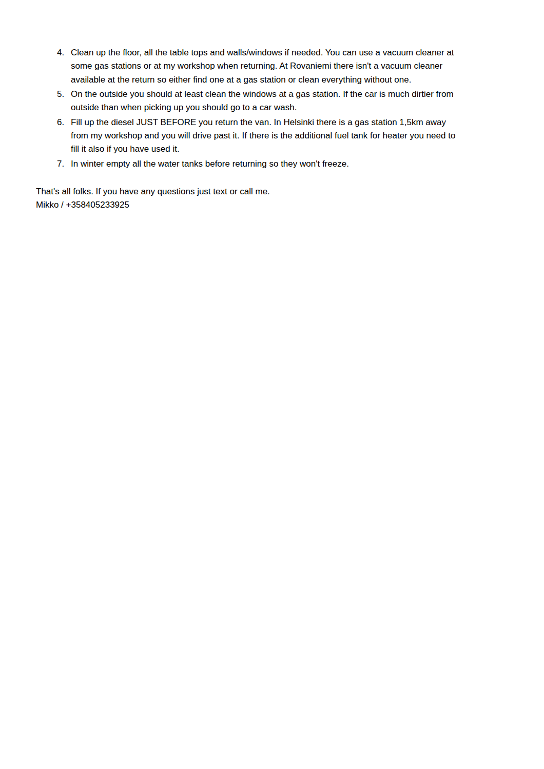Clean up the floor, all the table tops and walls/windows if needed. You can use a vacuum cleaner at some gas stations or at my workshop when returning. At Rovaniemi there isn't a vacuum cleaner available at the return so either find one at a gas station or clean everything without one.
On the outside you should at least clean the windows at a gas station. If the car is much dirtier from outside than when picking up you should go to a car wash.
Fill up the diesel JUST BEFORE you return the van. In Helsinki there is a gas station 1,5km away from my workshop and you will drive past it. If there is the additional fuel tank for heater you need to fill it also if you have used it.
In winter empty all the water tanks before returning so they won't freeze.
That's all folks. If you have any questions just text or call me.
Mikko / +358405233925